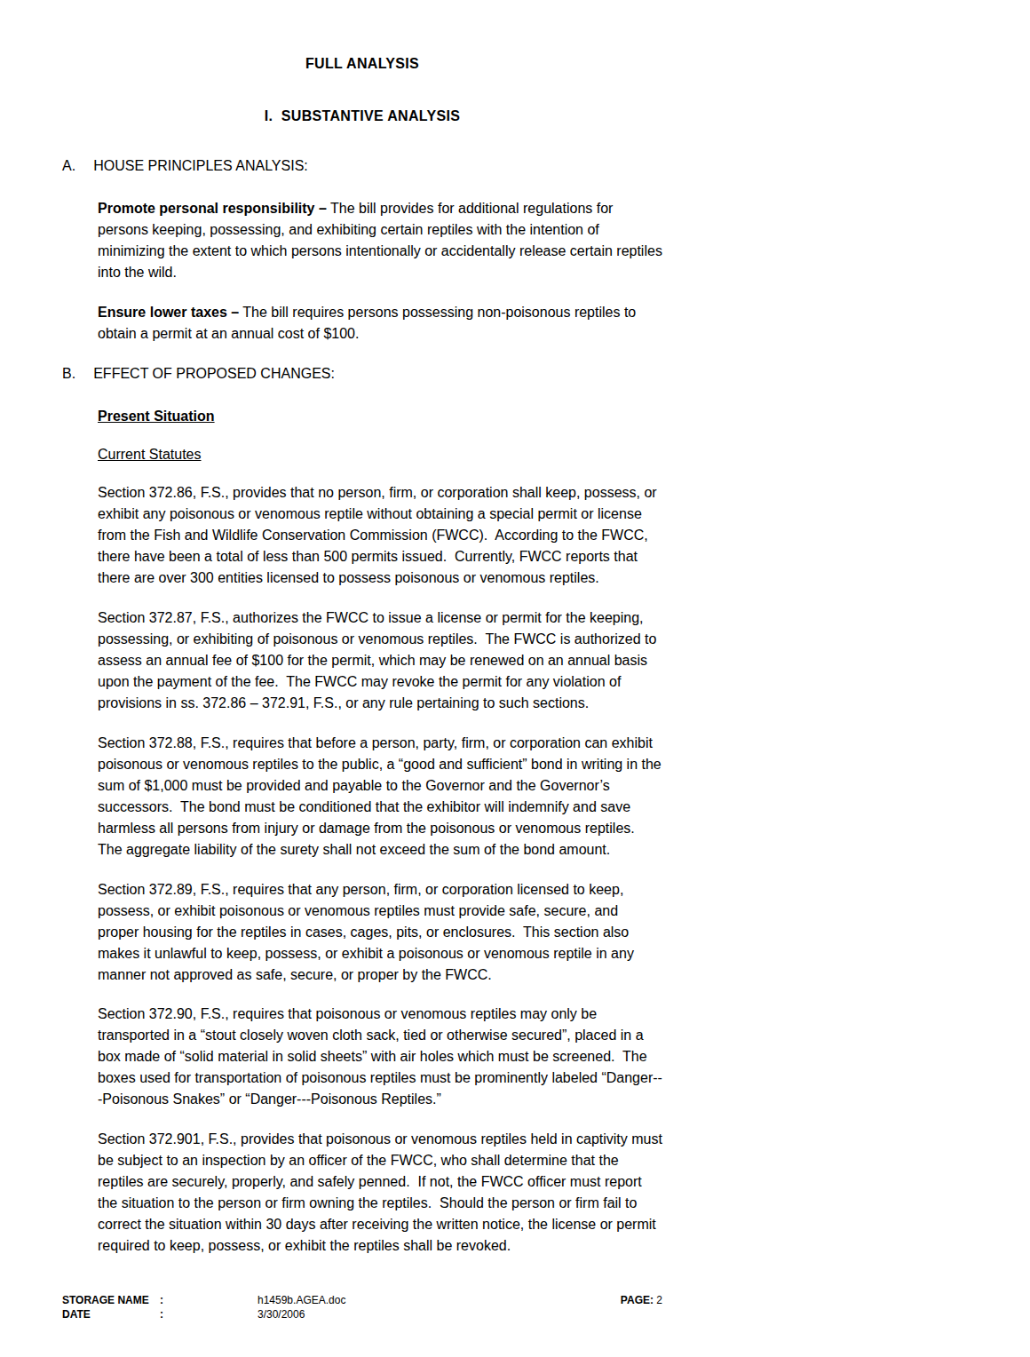FULL ANALYSIS
I. SUBSTANTIVE ANALYSIS
A.
HOUSE PRINCIPLES ANALYSIS:
Promote personal responsibility – The bill provides for additional regulations for persons keeping, possessing, and exhibiting certain reptiles with the intention of minimizing the extent to which persons intentionally or accidentally release certain reptiles into the wild.
Ensure lower taxes – The bill requires persons possessing non-poisonous reptiles to obtain a permit at an annual cost of $100.
B.
EFFECT OF PROPOSED CHANGES:
Present Situation
Current Statutes
Section 372.86, F.S., provides that no person, firm, or corporation shall keep, possess, or exhibit any poisonous or venomous reptile without obtaining a special permit or license from the Fish and Wildlife Conservation Commission (FWCC). According to the FWCC, there have been a total of less than 500 permits issued. Currently, FWCC reports that there are over 300 entities licensed to possess poisonous or venomous reptiles.
Section 372.87, F.S., authorizes the FWCC to issue a license or permit for the keeping, possessing, or exhibiting of poisonous or venomous reptiles. The FWCC is authorized to assess an annual fee of $100 for the permit, which may be renewed on an annual basis upon the payment of the fee. The FWCC may revoke the permit for any violation of provisions in ss. 372.86 – 372.91, F.S., or any rule pertaining to such sections.
Section 372.88, F.S., requires that before a person, party, firm, or corporation can exhibit poisonous or venomous reptiles to the public, a “good and sufficient” bond in writing in the sum of $1,000 must be provided and payable to the Governor and the Governor’s successors. The bond must be conditioned that the exhibitor will indemnify and save harmless all persons from injury or damage from the poisonous or venomous reptiles. The aggregate liability of the surety shall not exceed the sum of the bond amount.
Section 372.89, F.S., requires that any person, firm, or corporation licensed to keep, possess, or exhibit poisonous or venomous reptiles must provide safe, secure, and proper housing for the reptiles in cases, cages, pits, or enclosures. This section also makes it unlawful to keep, possess, or exhibit a poisonous or venomous reptile in any manner not approved as safe, secure, or proper by the FWCC.
Section 372.90, F.S., requires that poisonous or venomous reptiles may only be transported in a “stout closely woven cloth sack, tied or otherwise secured”, placed in a box made of “solid material in solid sheets” with air holes which must be screened. The boxes used for transportation of poisonous reptiles must be prominently labeled “Danger---Poisonous Snakes” or “Danger---Poisonous Reptiles.”
Section 372.901, F.S., provides that poisonous or venomous reptiles held in captivity must be subject to an inspection by an officer of the FWCC, who shall determine that the reptiles are securely, properly, and safely penned. If not, the FWCC officer must report the situation to the person or firm owning the reptiles. Should the person or firm fail to correct the situation within 30 days after receiving the written notice, the license or permit required to keep, possess, or exhibit the reptiles shall be revoked.
| STORAGE NAME | : | h1459b.AGEA.doc | PAGE: 2 |
| DATE | : | 3/30/2006 | |